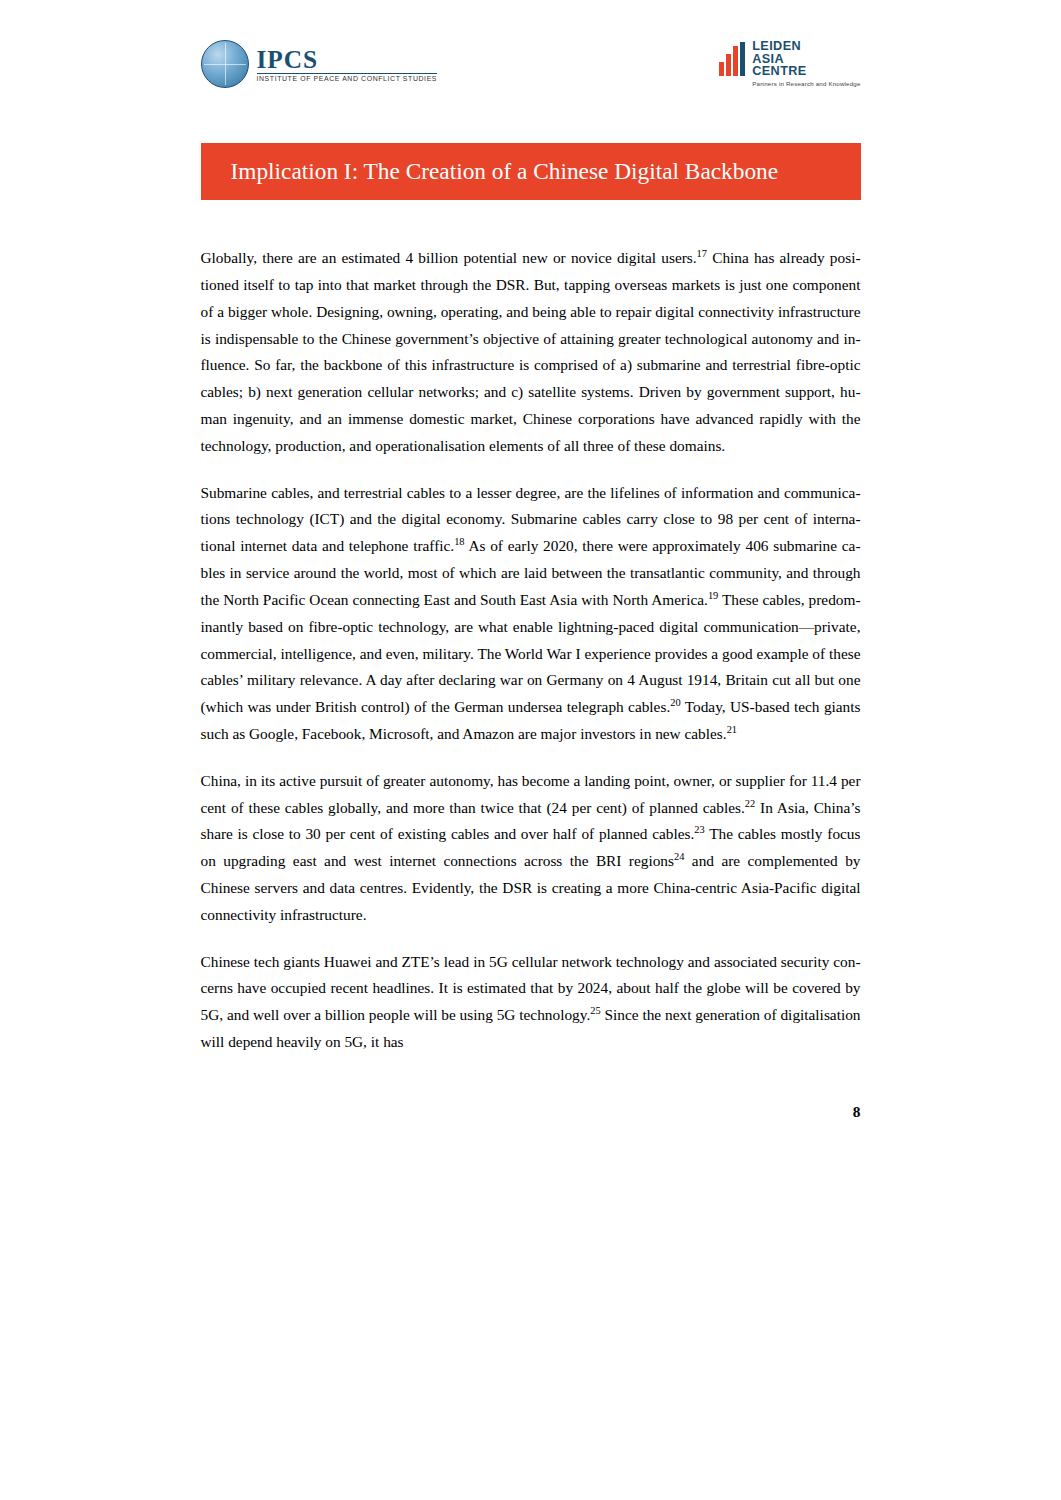IPCS INSTITUTE OF PEACE AND CONFLICT STUDIES
LEIDEN ASIA CENTRE Partners in Research and Knowledge
Implication I: The Creation of a Chinese Digital Backbone
Globally, there are an estimated 4 billion potential new or novice digital users.17 China has already positioned itself to tap into that market through the DSR. But, tapping overseas markets is just one component of a bigger whole. Designing, owning, operating, and being able to repair digital connectivity infrastructure is indispensable to the Chinese government’s objective of attaining greater technological autonomy and influence. So far, the backbone of this infrastructure is comprised of a) submarine and terrestrial fibre-optic cables; b) next generation cellular networks; and c) satellite systems. Driven by government support, human ingenuity, and an immense domestic market, Chinese corporations have advanced rapidly with the technology, production, and operationalisation elements of all three of these domains.
Submarine cables, and terrestrial cables to a lesser degree, are the lifelines of information and communications technology (ICT) and the digital economy. Submarine cables carry close to 98 per cent of international internet data and telephone traffic.18 As of early 2020, there were approximately 406 submarine cables in service around the world, most of which are laid between the transatlantic community, and through the North Pacific Ocean connecting East and South East Asia with North America.19 These cables, predominantly based on fibre-optic technology, are what enable lightning-paced digital communication—private, commercial, intelligence, and even, military. The World War I experience provides a good example of these cables’ military relevance. A day after declaring war on Germany on 4 August 1914, Britain cut all but one (which was under British control) of the German undersea telegraph cables.20 Today, US-based tech giants such as Google, Facebook, Microsoft, and Amazon are major investors in new cables.21
China, in its active pursuit of greater autonomy, has become a landing point, owner, or supplier for 11.4 per cent of these cables globally, and more than twice that (24 per cent) of planned cables.22 In Asia, China’s share is close to 30 per cent of existing cables and over half of planned cables.23 The cables mostly focus on upgrading east and west internet connections across the BRI regions24 and are complemented by Chinese servers and data centres. Evidently, the DSR is creating a more China-centric Asia-Pacific digital connectivity infrastructure.
Chinese tech giants Huawei and ZTE’s lead in 5G cellular network technology and associated security concerns have occupied recent headlines. It is estimated that by 2024, about half the globe will be covered by 5G, and well over a billion people will be using 5G technology.25 Since the next generation of digitalisation will depend heavily on 5G, it has
8